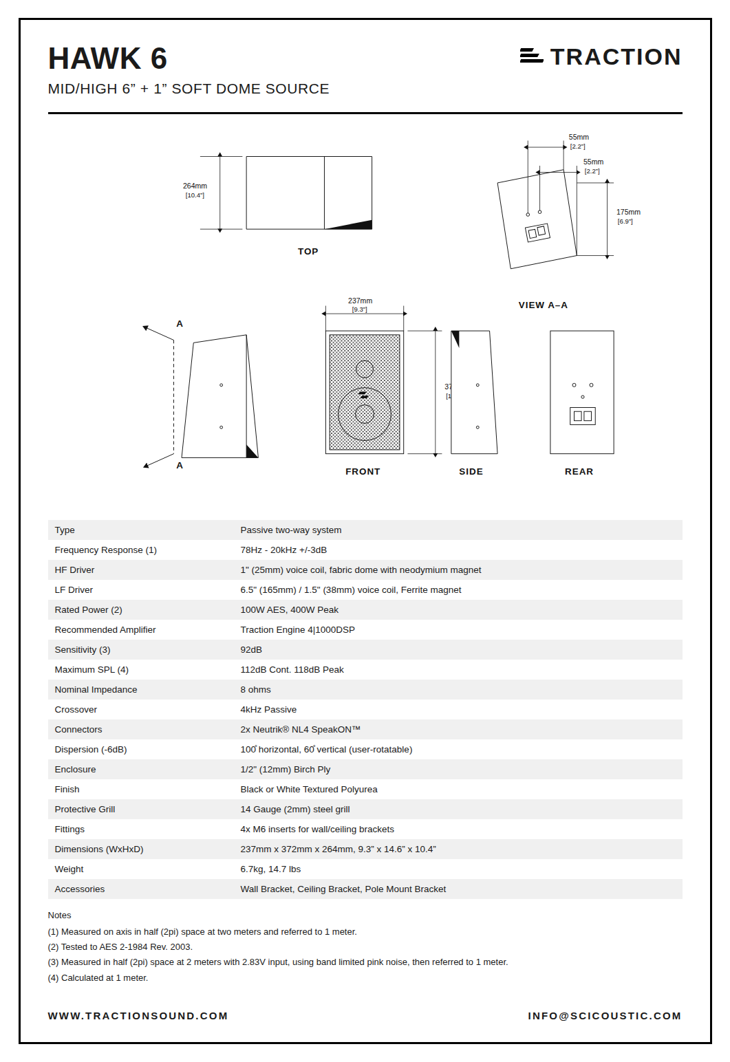HAWK 6
MID/HIGH 6” + 1” SOFT DOME SOURCE
TRACTION
264mm [10.4”] TOP 55mm [2.2”] 55mm [2.2”] 175mm [6.9”] VIEW A–A A A 237mm [9.3”] 372mm [14.6”] FRONT SIDE REAR
| Type | Passive two-way system |
| Frequency Response (1) | 78Hz - 20kHz +/-3dB |
| HF Driver | 1" (25mm) voice coil, fabric dome with neodymium magnet |
| LF Driver | 6.5" (165mm) / 1.5" (38mm) voice coil, Ferrite magnet |
| Rated Power (2) | 100W AES, 400W Peak |
| Recommended Amplifier | Traction Engine 4/1000DSP |
| Sensitivity (3) | 92dB |
| Maximum SPL (4) | 112dB Cont. 118dB Peak |
| Nominal Impedance | 8 ohms |
| Crossover | 4kHz Passive |
| Connectors | 2x Neutrik® NL4 SpeakON™ |
| Dispersion (-6dB) | 100̊ horizontal, 60̊ vertical (user-rotatable) |
| Enclosure | 1/2" (12mm) Birch Ply |
| Finish | Black or White Textured Polyurea |
| Protective Grill | 14 Gauge (2mm) steel grill |
| Fittings | 4x M6 inserts for wall/ceiling brackets |
| Dimensions (WxHxD) | 237mm x 372mm x 264mm, 9.3” x 14.6” x 10.4” |
| Weight | 6.7kg, 14.7 lbs |
| Accessories | Wall Bracket, Ceiling Bracket, Pole Mount Bracket |
Notes
(1) Measured on axis in half (2pi) space at two meters and referred to 1 meter.
(2) Tested to AES 2-1984 Rev. 2003.
(3) Measured in half (2pi) space at 2 meters with 2.83V input, using band limited pink noise, then referred to 1 meter.
(4) Calculated at 1 meter.
WWW.TRACTIONSOUND.COM INFO@SCICOUSTIC.COM